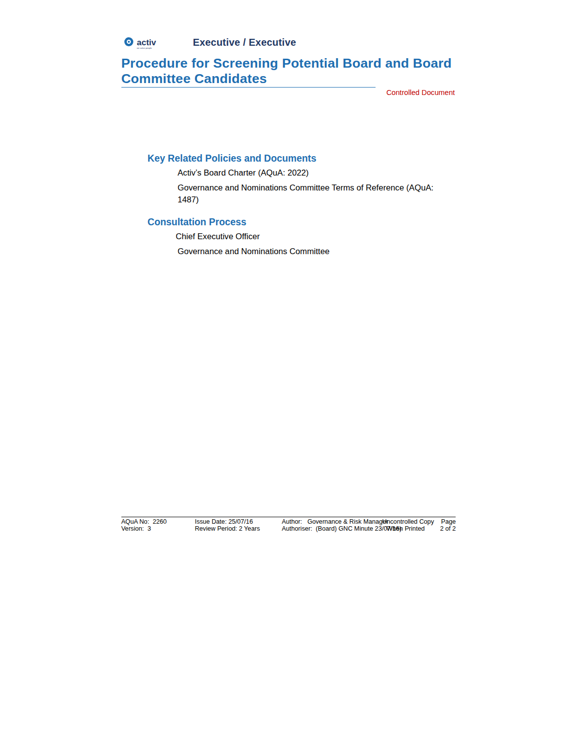activ we value people
Executive / Executive
Procedure for Screening Potential Board and Board Committee Candidates
Controlled Document
Key Related Policies and Documents
Activ’s Board Charter (AQuA: 2022)
Governance and Nominations Committee Terms of Reference (AQuA: 1487)
Consultation Process
Chief Executive Officer
Governance and Nominations Committee
| AQuA No: 2260 | Issue Date: 25/07/16 | Author: Governance & Risk Manager | Uncontrolled Copy | Page |
| Version: 3 | Review Period: 2 Years | Authoriser: (Board) GNC Minute 23/07/16) | When Printed | 2 of 2 |